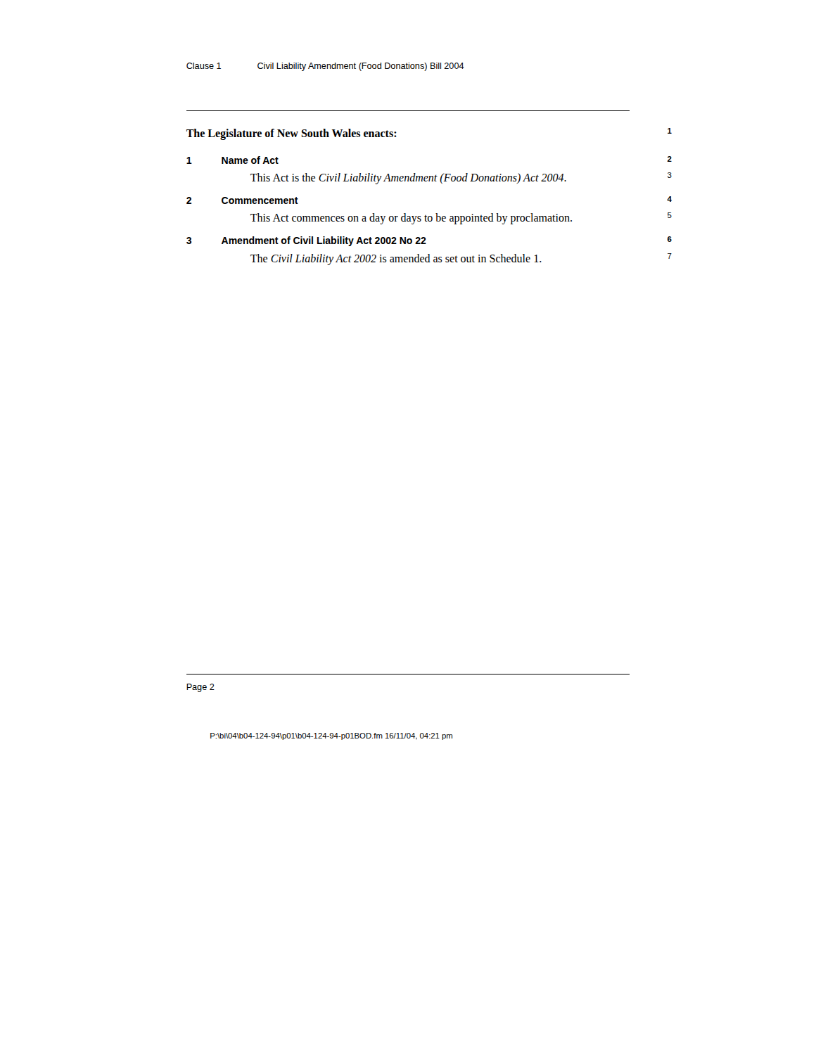Clause 1 Civil Liability Amendment (Food Donations) Bill 2004
The Legislature of New South Wales enacts:1
1 Name of Act2
This Act is the Civil Liability Amendment (Food Donations) Act 2004.3
2 Commencement4
This Act commences on a day or days to be appointed by proclamation.5
3 Amendment of Civil Liability Act 2002 No 226
The Civil Liability Act 2002 is amended as set out in Schedule 1.7
Page 2
P:\bi\04\b04-124-94\p01\b04-124-94-p01BOD.fm 16/11/04, 04:21 pm